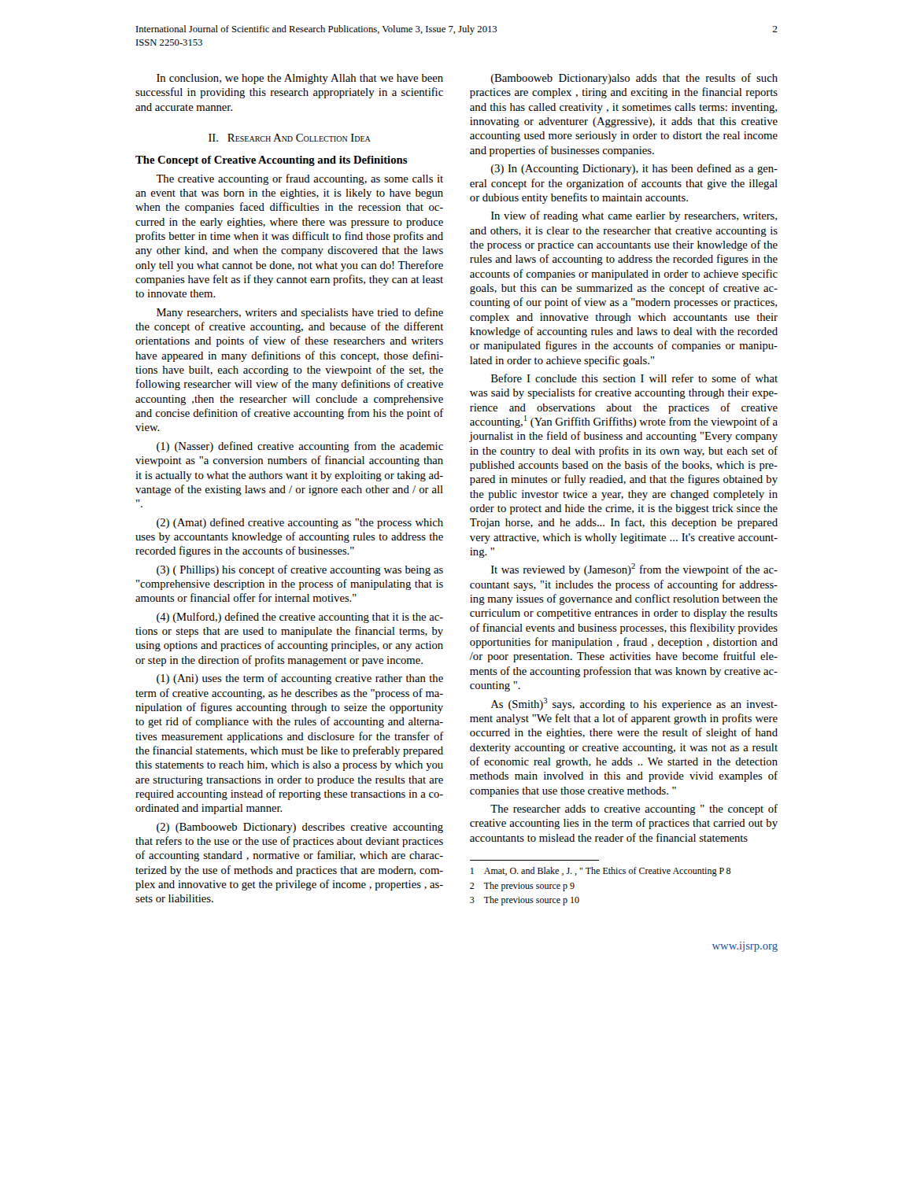International Journal of Scientific and Research Publications, Volume 3, Issue 7, July 2013
ISSN 2250-3153
2
In conclusion, we hope the Almighty Allah that we have been successful in providing this research appropriately in a scientific and accurate manner.
II. Research And Collection Idea
The Concept of Creative Accounting and its Definitions
The creative accounting or fraud accounting, as some calls it an event that was born in the eighties, it is likely to have begun when the companies faced difficulties in the recession that occurred in the early eighties, where there was pressure to produce profits better in time when it was difficult to find those profits and any other kind, and when the company discovered that the laws only tell you what cannot be done, not what you can do! Therefore companies have felt as if they cannot earn profits, they can at least to innovate them.
Many researchers, writers and specialists have tried to define the concept of creative accounting, and because of the different orientations and points of view of these researchers and writers have appeared in many definitions of this concept, those definitions have built, each according to the viewpoint of the set, the following researcher will view of the many definitions of creative accounting ,then the researcher will conclude a comprehensive and concise definition of creative accounting from his the point of view.
(1) (Nasser) defined creative accounting from the academic viewpoint as "a conversion numbers of financial accounting than it is actually to what the authors want it by exploiting or taking advantage of the existing laws and / or ignore each other and / or all ".
(2) (Amat) defined creative accounting as "the process which uses by accountants knowledge of accounting rules to address the recorded figures in the accounts of businesses."
(3) ( Phillips) his concept of creative accounting was being as "comprehensive description in the process of manipulating that is amounts or financial offer for internal motives."
(4) (Mulford,) defined the creative accounting that it is the actions or steps that are used to manipulate the financial terms, by using options and practices of accounting principles, or any action or step in the direction of profits management or pave income.
(1) (Ani) uses the term of accounting creative rather than the term of creative accounting, as he describes as the "process of manipulation of figures accounting through to seize the opportunity to get rid of compliance with the rules of accounting and alternatives measurement applications and disclosure for the transfer of the financial statements, which must be like to preferably prepared this statements to reach him, which is also a process by which you are structuring transactions in order to produce the results that are required accounting instead of reporting these transactions in a coordinated and impartial manner.
(2) (Bambooweb Dictionary) describes creative accounting that refers to the use or the use of practices about deviant practices of accounting standard , normative or familiar, which are characterized by the use of methods and practices that are modern, complex and innovative to get the privilege of income , properties , assets or liabilities.
(Bambooweb Dictionary)also adds that the results of such practices are complex , tiring and exciting in the financial reports and this has called creativity , it sometimes calls terms: inventing, innovating or adventurer (Aggressive), it adds that this creative accounting used more seriously in order to distort the real income and properties of businesses companies.
(3) In (Accounting Dictionary), it has been defined as a general concept for the organization of accounts that give the illegal or dubious entity benefits to maintain accounts.
In view of reading what came earlier by researchers, writers, and others, it is clear to the researcher that creative accounting is the process or practice can accountants use their knowledge of the rules and laws of accounting to address the recorded figures in the accounts of companies or manipulated in order to achieve specific goals, but this can be summarized as the concept of creative accounting of our point of view as a "modern processes or practices, complex and innovative through which accountants use their knowledge of accounting rules and laws to deal with the recorded or manipulated figures in the accounts of companies or manipulated in order to achieve specific goals."
Before I conclude this section I will refer to some of what was said by specialists for creative accounting through their experience and observations about the practices of creative accounting,1 (Yan Griffith Griffiths) wrote from the viewpoint of a journalist in the field of business and accounting "Every company in the country to deal with profits in its own way, but each set of published accounts based on the basis of the books, which is prepared in minutes or fully readied, and that the figures obtained by the public investor twice a year, they are changed completely in order to protect and hide the crime, it is the biggest trick since the Trojan horse, and he adds... In fact, this deception be prepared very attractive, which is wholly legitimate ... It's creative accounting. "
It was reviewed by (Jameson)2 from the viewpoint of the accountant says, "it includes the process of accounting for addressing many issues of governance and conflict resolution between the curriculum or competitive entrances in order to display the results of financial events and business processes, this flexibility provides opportunities for manipulation , fraud , deception , distortion and /or poor presentation. These activities have become fruitful elements of the accounting profession that was known by creative accounting ".
As (Smith)3 says, according to his experience as an investment analyst "We felt that a lot of apparent growth in profits were occurred in the eighties, there were the result of sleight of hand dexterity accounting or creative accounting, it was not as a result of economic real growth, he adds .. We started in the detection methods main involved in this and provide vivid examples of companies that use those creative methods. "
The researcher adds to creative accounting " the concept of creative accounting lies in the term of practices that carried out by accountants to mislead the reader of the financial statements
1 Amat, O. and Blake , J. , " The Ethics of Creative Accounting P 8
2 The previous source p 9
3 The previous source p 10
www.ijsrp.org